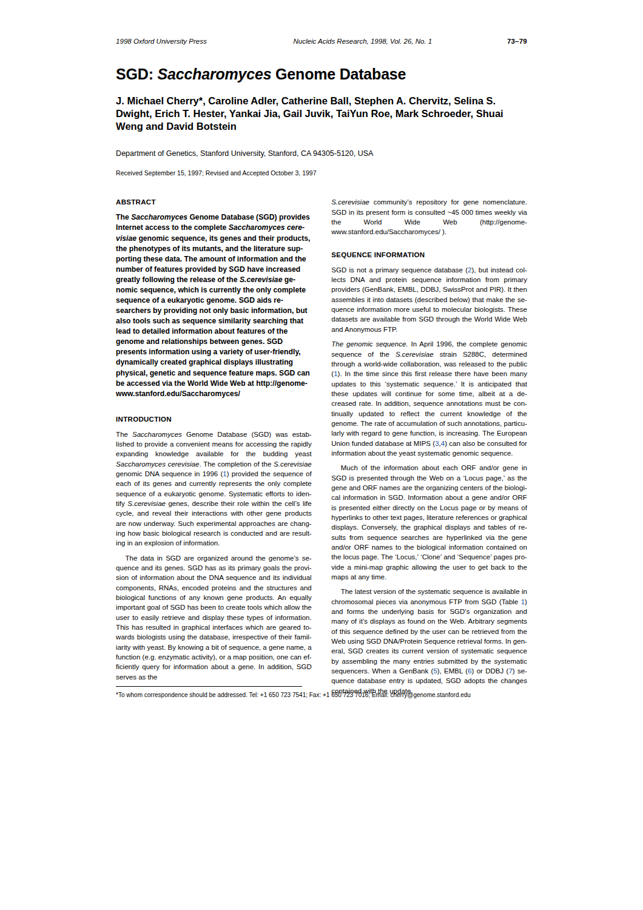1998 Oxford University Press
Nucleic Acids Research, 1998, Vol. 26, No. 1
73–79
SGD: Saccharomyces Genome Database
J. Michael Cherry*, Caroline Adler, Catherine Ball, Stephen A. Chervitz, Selina S. Dwight, Erich T. Hester, Yankai Jia, Gail Juvik, TaiYun Roe, Mark Schroeder, Shuai Weng and David Botstein
Department of Genetics, Stanford University, Stanford, CA 94305-5120, USA
Received September 15, 1997; Revised and Accepted October 3, 1997
ABSTRACT
The Saccharomyces Genome Database (SGD) provides Internet access to the complete Saccharomyces cerevisiae genomic sequence, its genes and their products, the phenotypes of its mutants, and the literature supporting these data. The amount of information and the number of features provided by SGD have increased greatly following the release of the S.cerevisiae genomic sequence, which is currently the only complete sequence of a eukaryotic genome. SGD aids researchers by providing not only basic information, but also tools such as sequence similarity searching that lead to detailed information about features of the genome and relationships between genes. SGD presents information using a variety of user-friendly, dynamically created graphical displays illustrating physical, genetic and sequence feature maps. SGD can be accessed via the World Wide Web at http://genome-www.stanford.edu/Saccharomyces/
INTRODUCTION
The Saccharomyces Genome Database (SGD) was established to provide a convenient means for accessing the rapidly expanding knowledge available for the budding yeast Saccharomyces cerevisiae. The completion of the S.cerevisiae genomic DNA sequence in 1996 (1) provided the sequence of each of its genes and currently represents the only complete sequence of a eukaryotic genome. Systematic efforts to identify S.cerevisiae genes, describe their role within the cell’s life cycle, and reveal their interactions with other gene products are now underway. Such experimental approaches are changing how basic biological research is conducted and are resulting in an explosion of information.
The data in SGD are organized around the genome’s sequence and its genes. SGD has as its primary goals the provision of information about the DNA sequence and its individual components, RNAs, encoded proteins and the structures and biological functions of any known gene products. An equally important goal of SGD has been to create tools which allow the user to easily retrieve and display these types of information. This has resulted in graphical interfaces which are geared towards biologists using the database, irrespective of their familiarity with yeast. By knowing a bit of sequence, a gene name, a function (e.g. enzymatic activity), or a map position, one can efficiently query for information about a gene. In addition, SGD serves as the
S.cerevisiae community’s repository for gene nomenclature. SGD in its present form is consulted ~45 000 times weekly via the World Wide Web (http://genome-www.stanford.edu/Saccharomyces/ ).
SEQUENCE INFORMATION
SGD is not a primary sequence database (2), but instead collects DNA and protein sequence information from primary providers (GenBank, EMBL, DDBJ, SwissProt and PIR). It then assembles it into datasets (described below) that make the sequence information more useful to molecular biologists. These datasets are available from SGD through the World Wide Web and Anonymous FTP.
The genomic sequence. In April 1996, the complete genomic sequence of the S.cerevisiae strain S288C, determined through a world-wide collaboration, was released to the public (1). In the time since this first release there have been many updates to this ‘systematic sequence.’ It is anticipated that these updates will continue for some time, albeit at a decreased rate. In addition, sequence annotations must be continually updated to reflect the current knowledge of the genome. The rate of accumulation of such annotations, particularly with regard to gene function, is increasing. The European Union funded database at MIPS (3,4) can also be consulted for information about the yeast systematic genomic sequence.
Much of the information about each ORF and/or gene in SGD is presented through the Web on a ‘Locus page,’ as the gene and ORF names are the organizing centers of the biological information in SGD. Information about a gene and/or ORF is presented either directly on the Locus page or by means of hyperlinks to other text pages, literature references or graphical displays. Conversely, the graphical displays and tables of results from sequence searches are hyperlinked via the gene and/or ORF names to the biological information contained on the locus page. The ‘Locus,’ ‘Clone’ and ‘Sequence’ pages provide a mini-map graphic allowing the user to get back to the maps at any time.
The latest version of the systematic sequence is available in chromosomal pieces via anonymous FTP from SGD (Table 1) and forms the underlying basis for SGD’s organization and many of it’s displays as found on the Web. Arbitrary segments of this sequence defined by the user can be retrieved from the Web using SGD DNA/Protein Sequence retrieval forms. In general, SGD creates its current version of systematic sequence by assembling the many entries submitted by the systematic sequencers. When a GenBank (5), EMBL (6) or DDBJ (7) sequence database entry is updated, SGD adopts the changes contained with the update
*To whom correspondence should be addressed. Tel: +1 650 723 7541; Fax: +1 650 723 7016; Email: cherry@genome.stanford.edu